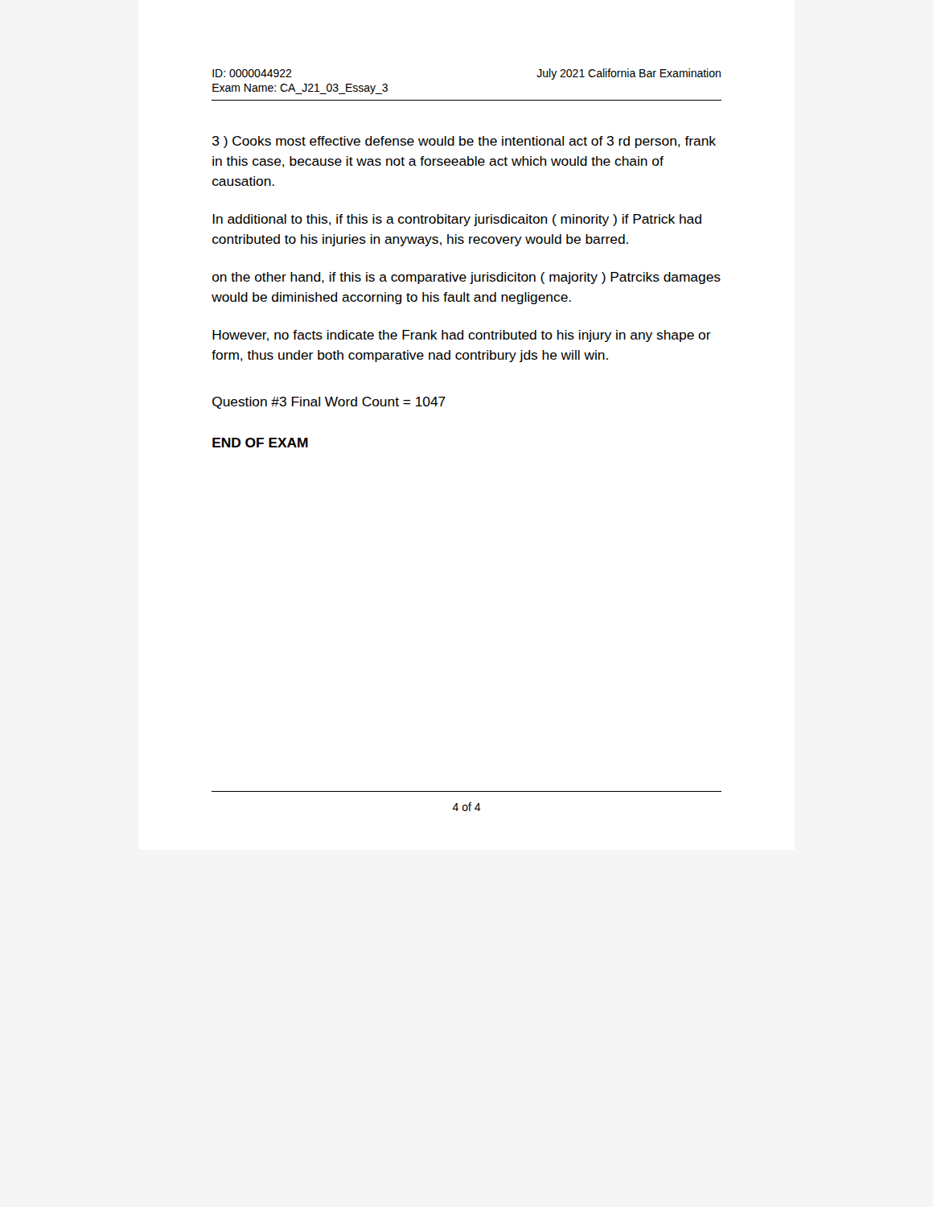ID: 0000044922
Exam Name: CA_J21_03_Essay_3
July 2021 California Bar Examination
3 ) Cooks most effective defense would be the intentional act of 3 rd person, frank in this case, because it was not a forseeable act which would the chain of causation.
In additional to this, if this is a controbitary jurisdicaiton ( minority ) if Patrick had contributed to his injuries in anyways, his recovery would be barred.
on the other hand, if this is a comparative jurisdiciton ( majority ) Patrciks damages would be diminished accorning to his fault and negligence.
However, no facts indicate the Frank had contributed to his injury in any shape or form, thus under both comparative nad contribury jds he will win.
Question #3 Final Word Count = 1047
END OF EXAM
4 of 4